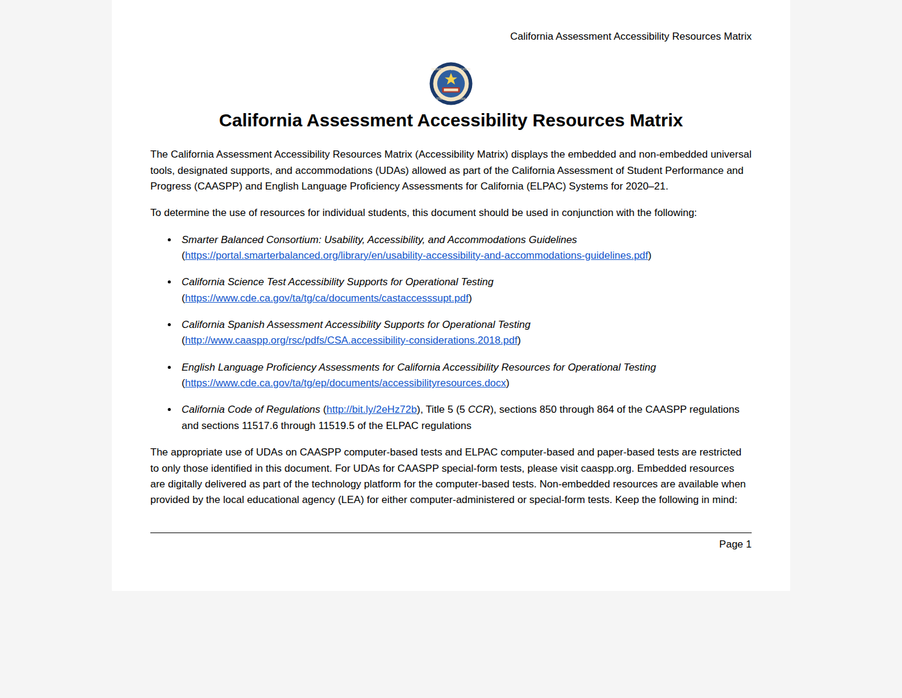California Assessment Accessibility Resources Matrix
DEPARTMENT OF EDUCATION STATE OF CALIFORNIA
California Assessment Accessibility Resources Matrix
The California Assessment Accessibility Resources Matrix (Accessibility Matrix) displays the embedded and non-embedded universal tools, designated supports, and accommodations (UDAs) allowed as part of the California Assessment of Student Performance and Progress (CAASPP) and English Language Proficiency Assessments for California (ELPAC) Systems for 2020–21.
To determine the use of resources for individual students, this document should be used in conjunction with the following:
Smarter Balanced Consortium: Usability, Accessibility, and Accommodations Guidelines
(https://portal.smarterbalanced.org/library/en/usability-accessibility-and-accommodations-guidelines.pdf)
California Science Test Accessibility Supports for Operational Testing
(https://www.cde.ca.gov/ta/tg/ca/documents/castaccesssupt.pdf)
California Spanish Assessment Accessibility Supports for Operational Testing
(http://www.caaspp.org/rsc/pdfs/CSA.accessibility-considerations.2018.pdf)
English Language Proficiency Assessments for California Accessibility Resources for Operational Testing
(https://www.cde.ca.gov/ta/tg/ep/documents/accessibilityresources.docx)
California Code of Regulations (http://bit.ly/2eHz72b), Title 5 (5 CCR), sections 850 through 864 of the CAASPP regulations and sections 11517.6 through 11519.5 of the ELPAC regulations
The appropriate use of UDAs on CAASPP computer-based tests and ELPAC computer-based and paper-based tests are restricted to only those identified in this document. For UDAs for CAASPP special-form tests, please visit caaspp.org. Embedded resources are digitally delivered as part of the technology platform for the computer-based tests. Non-embedded resources are available when provided by the local educational agency (LEA) for either computer-administered or special-form tests. Keep the following in mind:
Page 1